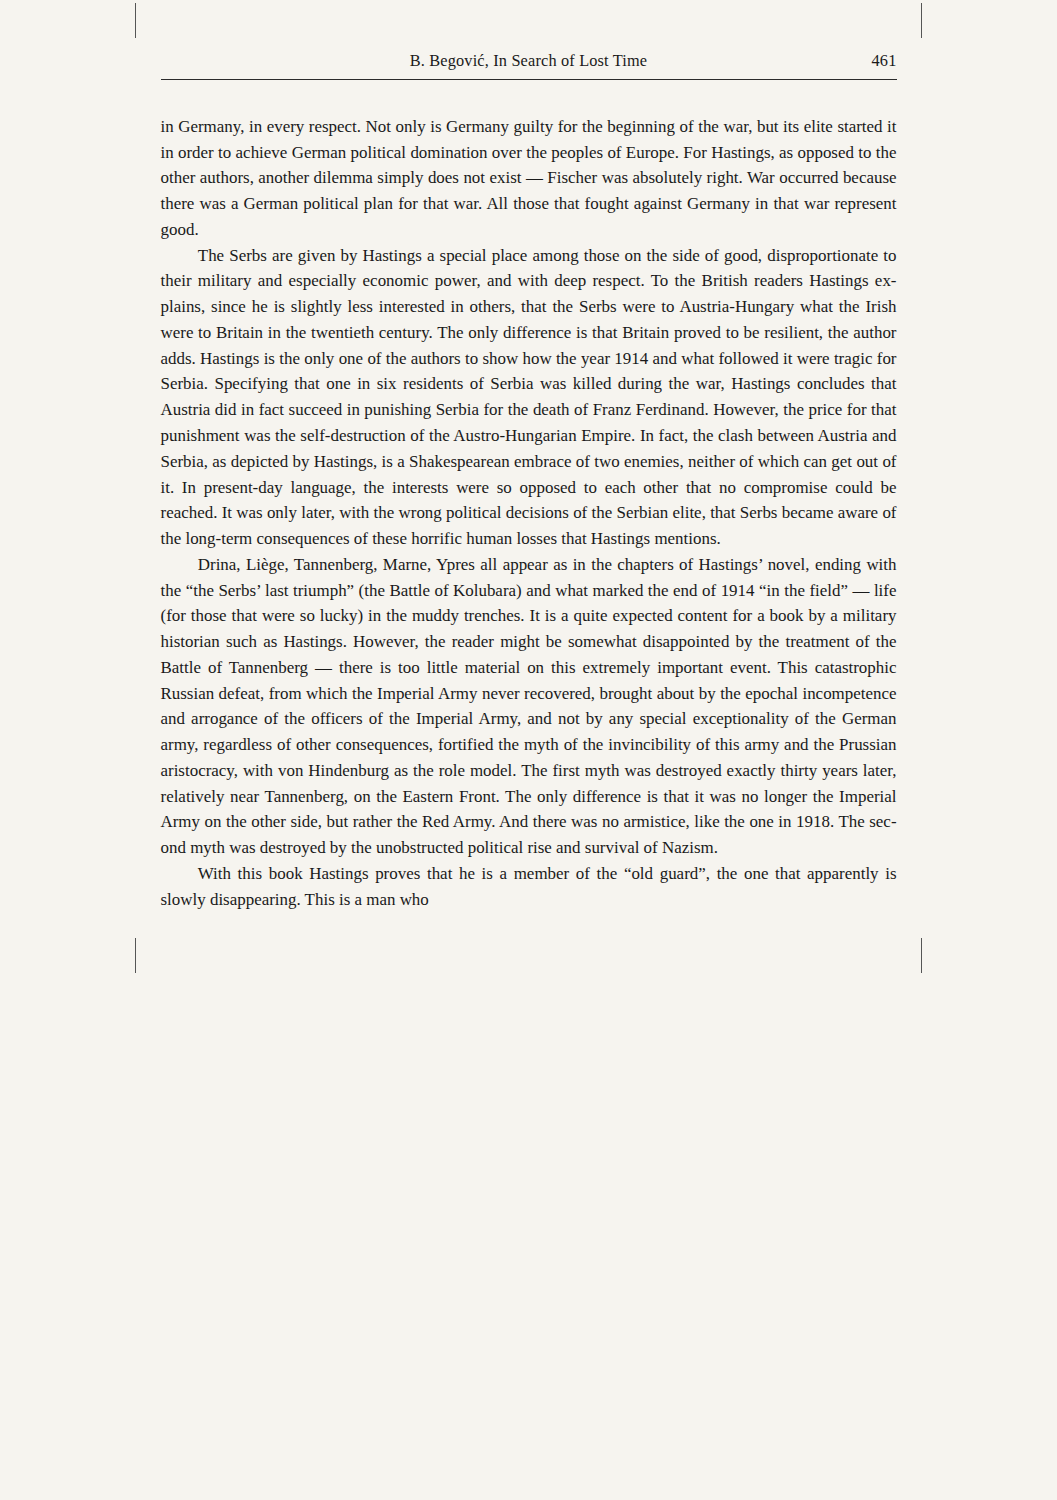B. Begović, In Search of Lost Time 461
in Germany, in every respect. Not only is Germany guilty for the beginning of the war, but its elite started it in order to achieve German political domination over the peoples of Europe. For Hastings, as opposed to the other authors, another dilemma simply does not exist — Fischer was absolutely right. War occurred because there was a German political plan for that war. All those that fought against Germany in that war represent good.
The Serbs are given by Hastings a special place among those on the side of good, disproportionate to their military and especially economic power, and with deep respect. To the British readers Hastings explains, since he is slightly less interested in others, that the Serbs were to Austria-Hungary what the Irish were to Britain in the twentieth century. The only difference is that Britain proved to be resilient, the author adds. Hastings is the only one of the authors to show how the year 1914 and what followed it were tragic for Serbia. Specifying that one in six residents of Serbia was killed during the war, Hastings concludes that Austria did in fact succeed in punishing Serbia for the death of Franz Ferdinand. However, the price for that punishment was the self-destruction of the Austro-Hungarian Empire. In fact, the clash between Austria and Serbia, as depicted by Hastings, is a Shakespearean embrace of two enemies, neither of which can get out of it. In present-day language, the interests were so opposed to each other that no compromise could be reached. It was only later, with the wrong political decisions of the Serbian elite, that Serbs became aware of the long-term consequences of these horrific human losses that Hastings mentions.
Drina, Liège, Tannenberg, Marne, Ypres all appear as in the chapters of Hastings’ novel, ending with the “the Serbs’ last triumph” (the Battle of Kolubara) and what marked the end of 1914 “in the field” — life (for those that were so lucky) in the muddy trenches. It is a quite expected content for a book by a military historian such as Hastings. However, the reader might be somewhat disappointed by the treatment of the Battle of Tannenberg — there is too little material on this extremely important event. This catastrophic Russian defeat, from which the Imperial Army never recovered, brought about by the epochal incompetence and arrogance of the officers of the Imperial Army, and not by any special exceptionality of the German army, regardless of other consequences, fortified the myth of the invincibility of this army and the Prussian aristocracy, with von Hindenburg as the role model. The first myth was destroyed exactly thirty years later, relatively near Tannenberg, on the Eastern Front. The only difference is that it was no longer the Imperial Army on the other side, but rather the Red Army. And there was no armistice, like the one in 1918. The second myth was destroyed by the unobstructed political rise and survival of Nazism.
With this book Hastings proves that he is a member of the “old guard”, the one that apparently is slowly disappearing. This is a man who